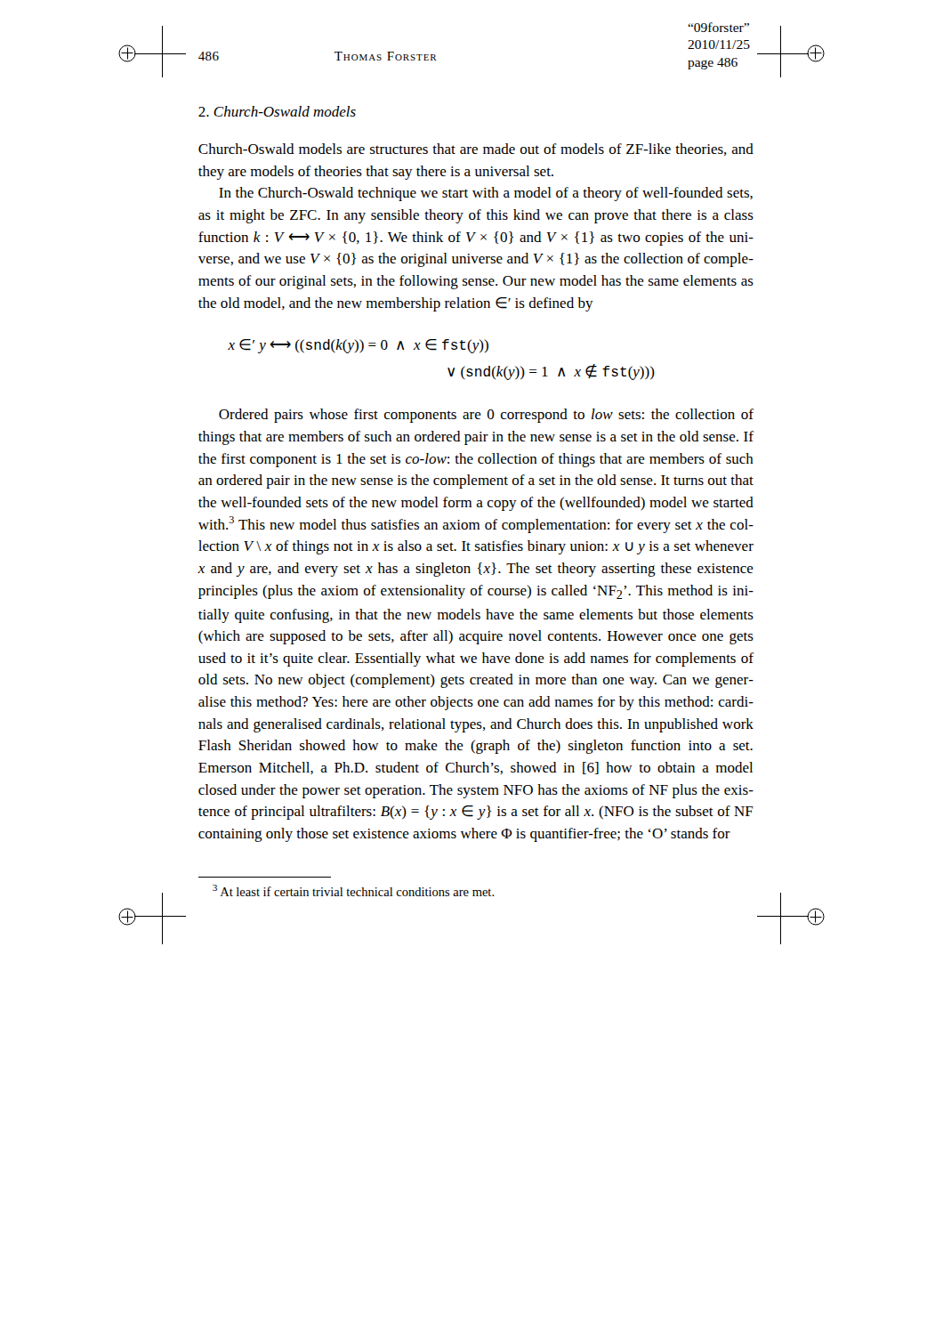“09forster”
2010/11/25
page 486
486 Thomas Forster
2. Church-Oswald models
Church-Oswald models are structures that are made out of models of ZF-like theories, and they are models of theories that say there is a universal set.
In the Church-Oswald technique we start with a model of a theory of well-founded sets, as it might be ZFC. In any sensible theory of this kind we can prove that there is a class function k : V ⟷ V × {0, 1}. We think of V × {0} and V × {1} as two copies of the universe, and we use V × {0} as the original universe and V × {1} as the collection of complements of our original sets, in the following sense. Our new model has the same elements as the old model, and the new membership relation ∈′ is defined by
x ∈′ y ⟷ ((snd(k(y)) = 0 ∧ x ∈ fst(y)) ∨ (snd(k(y)) = 1 ∧ x ∉ fst(y)))
Ordered pairs whose first components are 0 correspond to low sets: the collection of things that are members of such an ordered pair in the new sense is a set in the old sense. If the first component is 1 the set is co-low: the collection of things that are members of such an ordered pair in the new sense is the complement of a set in the old sense. It turns out that the well-founded sets of the new model form a copy of the (wellfounded) model we started with.3 This new model thus satisfies an axiom of complementation: for every set x the collection V \ x of things not in x is also a set. It satisfies binary union: x ∪ y is a set whenever x and y are, and every set x has a singleton {x}. The set theory asserting these existence principles (plus the axiom of extensionality of course) is called ‘NF2’. This method is initially quite confusing, in that the new models have the same elements but those elements (which are supposed to be sets, after all) acquire novel contents. However once one gets used to it it’s quite clear. Essentially what we have done is add names for complements of old sets. No new object (complement) gets created in more than one way. Can we generalise this method? Yes: here are other objects one can add names for by this method: cardinals and generalised cardinals, relational types, and Church does this. In unpublished work Flash Sheridan showed how to make the (graph of the) singleton function into a set. Emerson Mitchell, a Ph.D. student of Church’s, showed in [6] how to obtain a model closed under the power set operation. The system NFO has the axioms of NF plus the existence of principal ultrafilters: B(x) = {y : x ∈ y} is a set for all x. (NFO is the subset of NF containing only those set existence axioms where Φ is quantifier-free; the ‘O’ stands for
3 At least if certain trivial technical conditions are met.